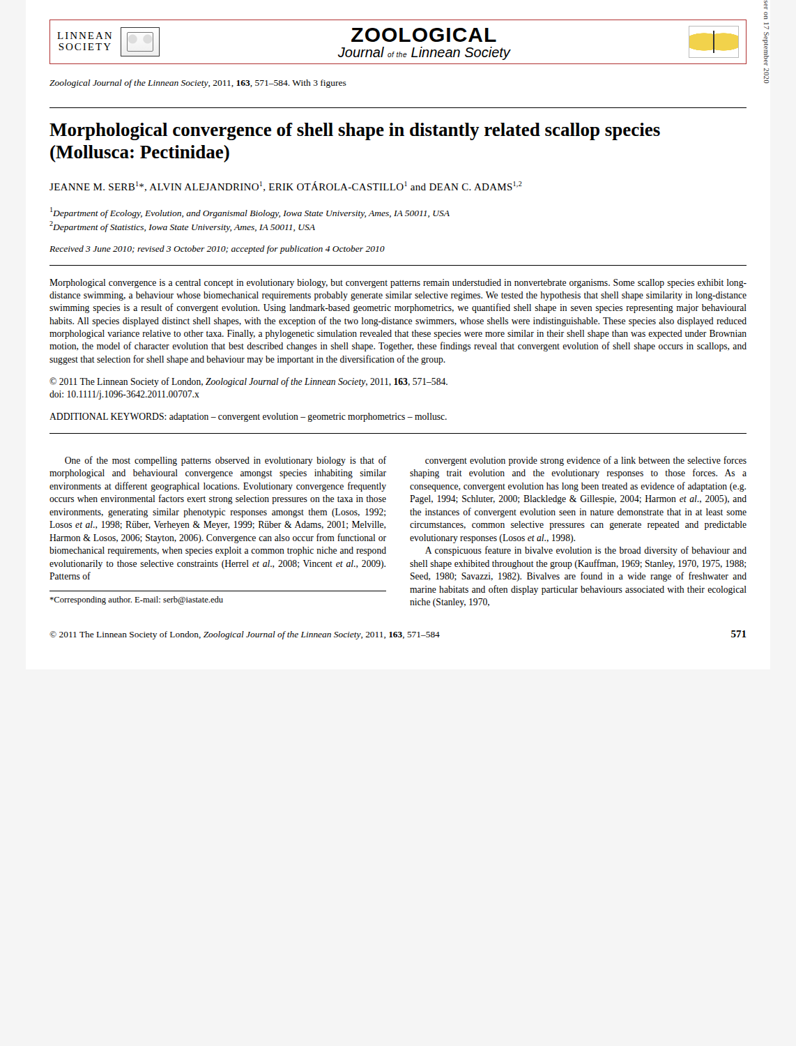Downloaded from https://academic.oup.com/zoolinnean/article/163/2/571/2625596 by Whittier College user on 17 September 2020
LINNEAN SOCIETY
ZOOLOGICAL
Journal of the Linnean Society
Zoological Journal of the Linnean Society, 2011, 163, 571–584. With 3 figures
Morphological convergence of shell shape in distantly related scallop species (Mollusca: Pectinidae)
JEANNE M. SERB1*, ALVIN ALEJANDRINO1, ERIK OTÁROLA-CASTILLO1 and DEAN C. ADAMS1,2
1Department of Ecology, Evolution, and Organismal Biology, Iowa State University, Ames, IA 50011, USA
2Department of Statistics, Iowa State University, Ames, IA 50011, USA
Received 3 June 2010; revised 3 October 2010; accepted for publication 4 October 2010
Morphological convergence is a central concept in evolutionary biology, but convergent patterns remain understudied in nonvertebrate organisms. Some scallop species exhibit long-distance swimming, a behaviour whose biomechanical requirements probably generate similar selective regimes. We tested the hypothesis that shell shape similarity in long-distance swimming species is a result of convergent evolution. Using landmark-based geometric morphometrics, we quantified shell shape in seven species representing major behavioural habits. All species displayed distinct shell shapes, with the exception of the two long-distance swimmers, whose shells were indistinguishable. These species also displayed reduced morphological variance relative to other taxa. Finally, a phylogenetic simulation revealed that these species were more similar in their shell shape than was expected under Brownian motion, the model of character evolution that best described changes in shell shape. Together, these findings reveal that convergent evolution of shell shape occurs in scallops, and suggest that selection for shell shape and behaviour may be important in the diversification of the group.
© 2011 The Linnean Society of London, Zoological Journal of the Linnean Society, 2011, 163, 571–584.
doi: 10.1111/j.1096-3642.2011.00707.x
ADDITIONAL KEYWORDS: adaptation – convergent evolution – geometric morphometrics – mollusc.
One of the most compelling patterns observed in evolutionary biology is that of morphological and behavioural convergence amongst species inhabiting similar environments at different geographical locations. Evolutionary convergence frequently occurs when environmental factors exert strong selection pressures on the taxa in those environments, generating similar phenotypic responses amongst them (Losos, 1992; Losos et al., 1998; Rüber, Verheyen & Meyer, 1999; Rüber & Adams, 2001; Melville, Harmon & Losos, 2006; Stayton, 2006). Convergence can also occur from functional or biomechanical requirements, when species exploit a common trophic niche and respond evolutionarily to those selective constraints (Herrel et al., 2008; Vincent et al., 2009). Patterns of
*Corresponding author. E-mail: serb@iastate.edu
convergent evolution provide strong evidence of a link between the selective forces shaping trait evolution and the evolutionary responses to those forces. As a consequence, convergent evolution has long been treated as evidence of adaptation (e.g. Pagel, 1994; Schluter, 2000; Blackledge & Gillespie, 2004; Harmon et al., 2005), and the instances of convergent evolution seen in nature demonstrate that in at least some circumstances, common selective pressures can generate repeated and predictable evolutionary responses (Losos et al., 1998).
A conspicuous feature in bivalve evolution is the broad diversity of behaviour and shell shape exhibited throughout the group (Kauffman, 1969; Stanley, 1970, 1975, 1988; Seed, 1980; Savazzi, 1982). Bivalves are found in a wide range of freshwater and marine habitats and often display particular behaviours associated with their ecological niche (Stanley, 1970,
© 2011 The Linnean Society of London, Zoological Journal of the Linnean Society, 2011, 163, 571–584
571